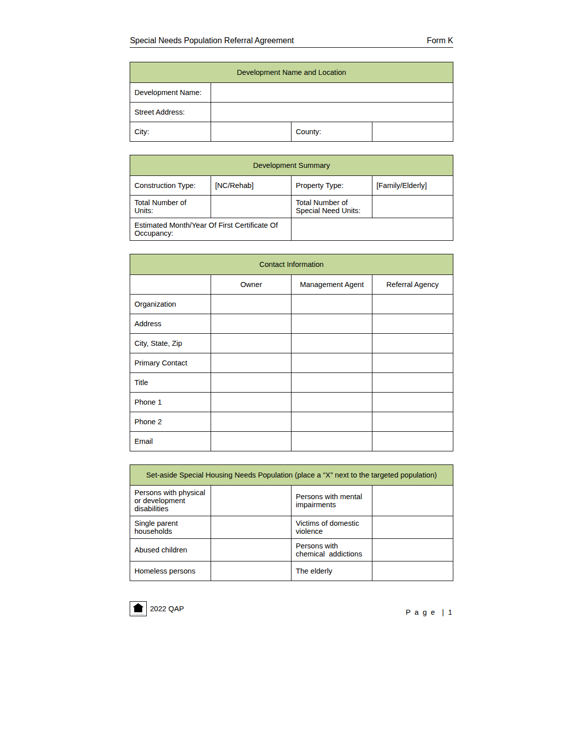Special Needs Population Referral Agreement Form K
| Development Name and Location |
| Development Name: | |
| Street Address: | |
| City: | | County: | |
| Development Summary |
| Construction Type: | [NC/Rehab] | Property Type: | [Family/Elderly] |
| Total Number of Units: | | Total Number of Special Need Units: | |
| Estimated Month/Year Of First Certificate Of Occupancy: | |
| Contact Information |
| | Owner | Management Agent | Referral Agency |
| Organization | | | |
| Address | | | |
| City, State, Zip | | | |
| Primary Contact | | | |
| Title | | | |
| Phone 1 | | | |
| Phone 2 | | | |
| Email | | | |
| Set-aside Special Housing Needs Population (place a “X” next to the targeted population) |
| Persons with physical or development disabilities | | Persons with mental impairments | |
| Single parent households | | Victims of domestic violence | |
| Abused children | | Persons with chemical addictions | |
| Homeless persons | | The elderly | |
2022 QAP
P a g e | 1